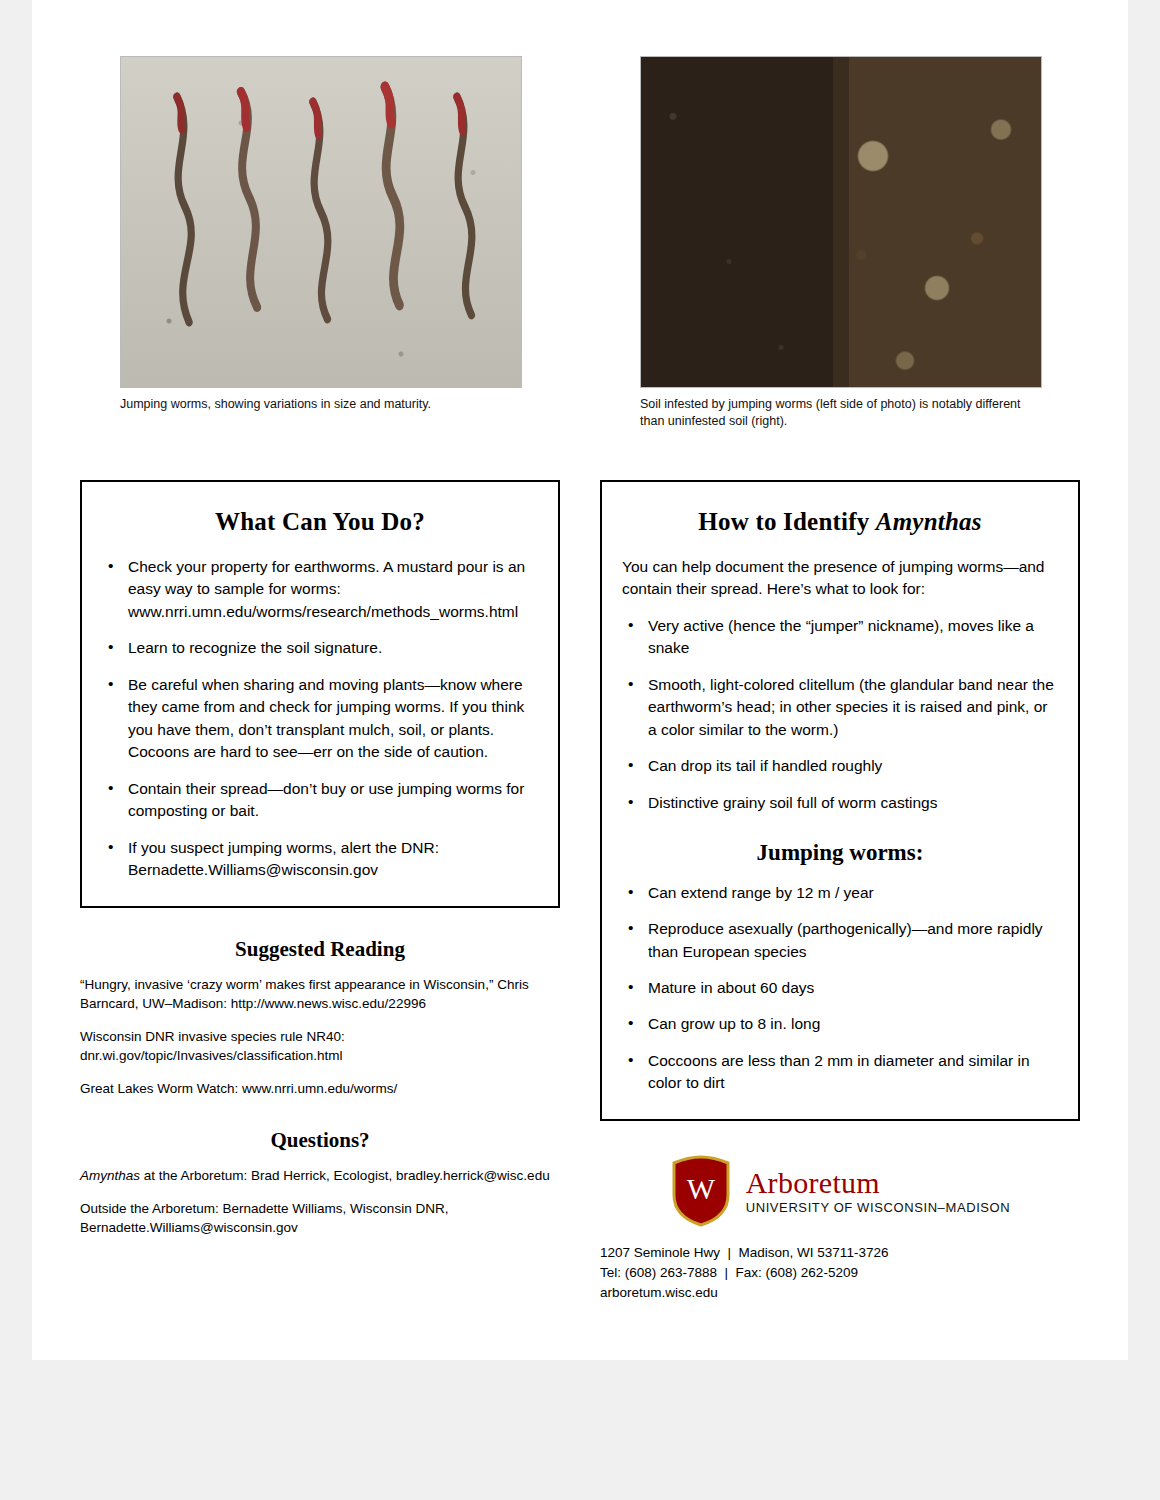Jumping worms, showing variations in size and maturity.
Soil infested by jumping worms (left side of photo) is notably different than uninfested soil (right).
What Can You Do?
Check your property for earthworms. A mustard pour is an easy way to sample for worms: www.nrri.umn.edu/worms/research/methods_worms.html
Learn to recognize the soil signature.
Be careful when sharing and moving plants—know where they came from and check for jumping worms. If you think you have them, don’t transplant mulch, soil, or plants. Cocoons are hard to see—err on the side of caution.
Contain their spread—don’t buy or use jumping worms for composting or bait.
If you suspect jumping worms, alert the DNR: Bernadette.Williams@wisconsin.gov
Suggested Reading
“Hungry, invasive ‘crazy worm’ makes first appearance in Wisconsin,” Chris Barncard, UW–Madison: http://www.news.wisc.edu/22996
Wisconsin DNR invasive species rule NR40: dnr.wi.gov/topic/Invasives/classification.html
Great Lakes Worm Watch: www.nrri.umn.edu/worms/
Questions?
Amynthas at the Arboretum: Brad Herrick, Ecologist, bradley.herrick@wisc.edu
Outside the Arboretum: Bernadette Williams, Wisconsin DNR, Bernadette.Williams@wisconsin.gov
How to Identify Amynthas
You can help document the presence of jumping worms—and contain their spread. Here’s what to look for:
Very active (hence the “jumper” nickname), moves like a snake
Smooth, light-colored clitellum (the glandular band near the earthworm’s head; in other species it is raised and pink, or a color similar to the worm.)
Can drop its tail if handled roughly
Distinctive grainy soil full of worm castings
Jumping worms:
Can extend range by 12 m / year
Reproduce asexually (parthogenically)—and more rapidly than European species
Mature in about 60 days
Can grow up to 8 in. long
Coccoons are less than 2 mm in diameter and similar in color to dirt
W
Arboretum
UNIVERSITY OF WISCONSIN–MADISON
1207 Seminole Hwy | Madison, WI 53711-3726
Tel: (608) 263-7888 | Fax: (608) 262-5209
arboretum.wisc.edu